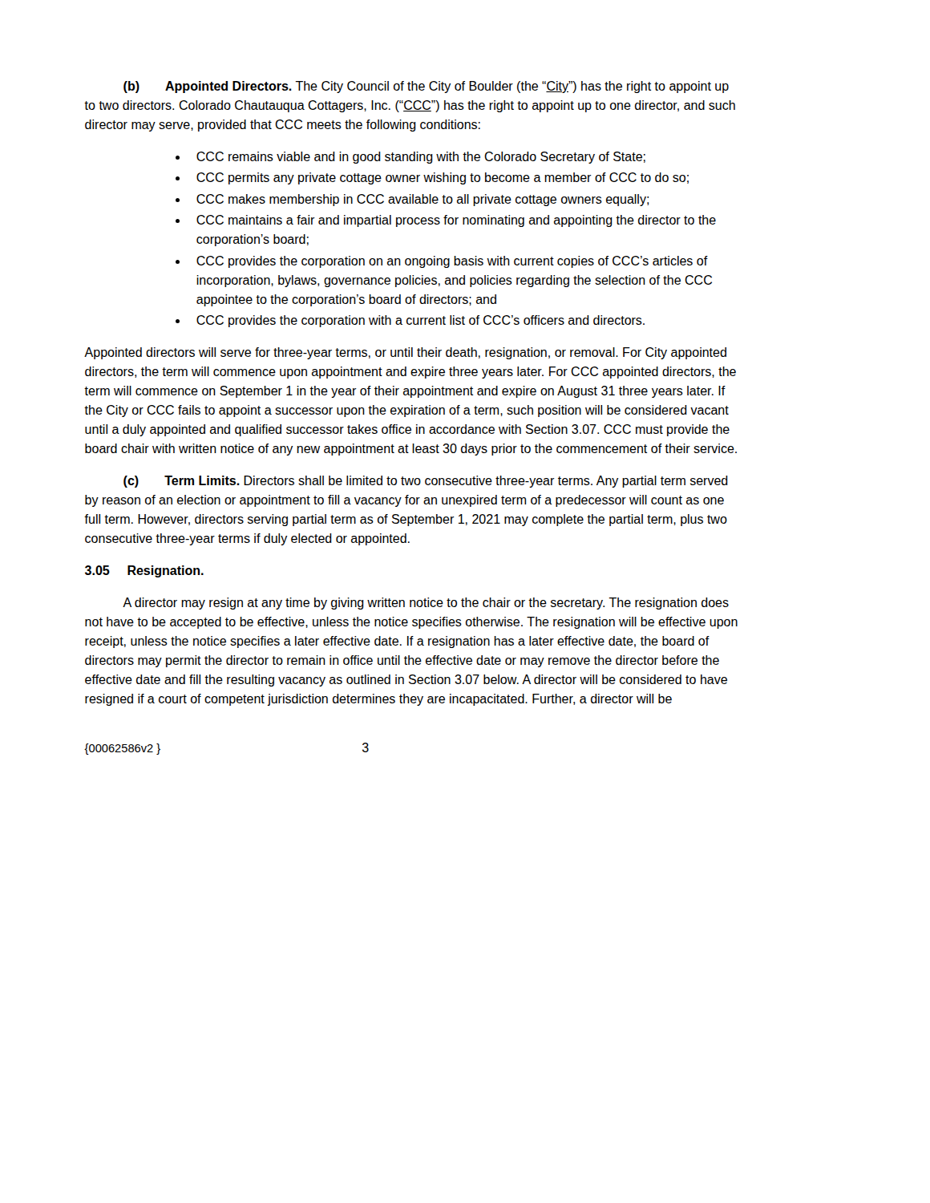(b)  Appointed Directors. The City Council of the City of Boulder (the “City”) has the right to appoint up to two directors. Colorado Chautauqua Cottagers, Inc. (“CCC”) has the right to appoint up to one director, and such director may serve, provided that CCC meets the following conditions:
CCC remains viable and in good standing with the Colorado Secretary of State;
CCC permits any private cottage owner wishing to become a member of CCC to do so;
CCC makes membership in CCC available to all private cottage owners equally;
CCC maintains a fair and impartial process for nominating and appointing the director to the corporation’s board;
CCC provides the corporation on an ongoing basis with current copies of CCC’s articles of incorporation, bylaws, governance policies, and policies regarding the selection of the CCC appointee to the corporation’s board of directors; and
CCC provides the corporation with a current list of CCC’s officers and directors.
Appointed directors will serve for three-year terms, or until their death, resignation, or removal. For City appointed directors, the term will commence upon appointment and expire three years later. For CCC appointed directors, the term will commence on September 1 in the year of their appointment and expire on August 31 three years later. If the City or CCC fails to appoint a successor upon the expiration of a term, such position will be considered vacant until a duly appointed and qualified successor takes office in accordance with Section 3.07. CCC must provide the board chair with written notice of any new appointment at least 30 days prior to the commencement of their service.
(c)  Term Limits. Directors shall be limited to two consecutive three-year terms. Any partial term served by reason of an election or appointment to fill a vacancy for an unexpired term of a predecessor will count as one full term. However, directors serving partial term as of September 1, 2021 may complete the partial term, plus two consecutive three-year terms if duly elected or appointed.
3.05 Resignation.
A director may resign at any time by giving written notice to the chair or the secretary. The resignation does not have to be accepted to be effective, unless the notice specifies otherwise. The resignation will be effective upon receipt, unless the notice specifies a later effective date. If a resignation has a later effective date, the board of directors may permit the director to remain in office until the effective date or may remove the director before the effective date and fill the resulting vacancy as outlined in Section 3.07 below. A director will be considered to have resigned if a court of competent jurisdiction determines they are incapacitated. Further, a director will be
{00062586v2 } 3